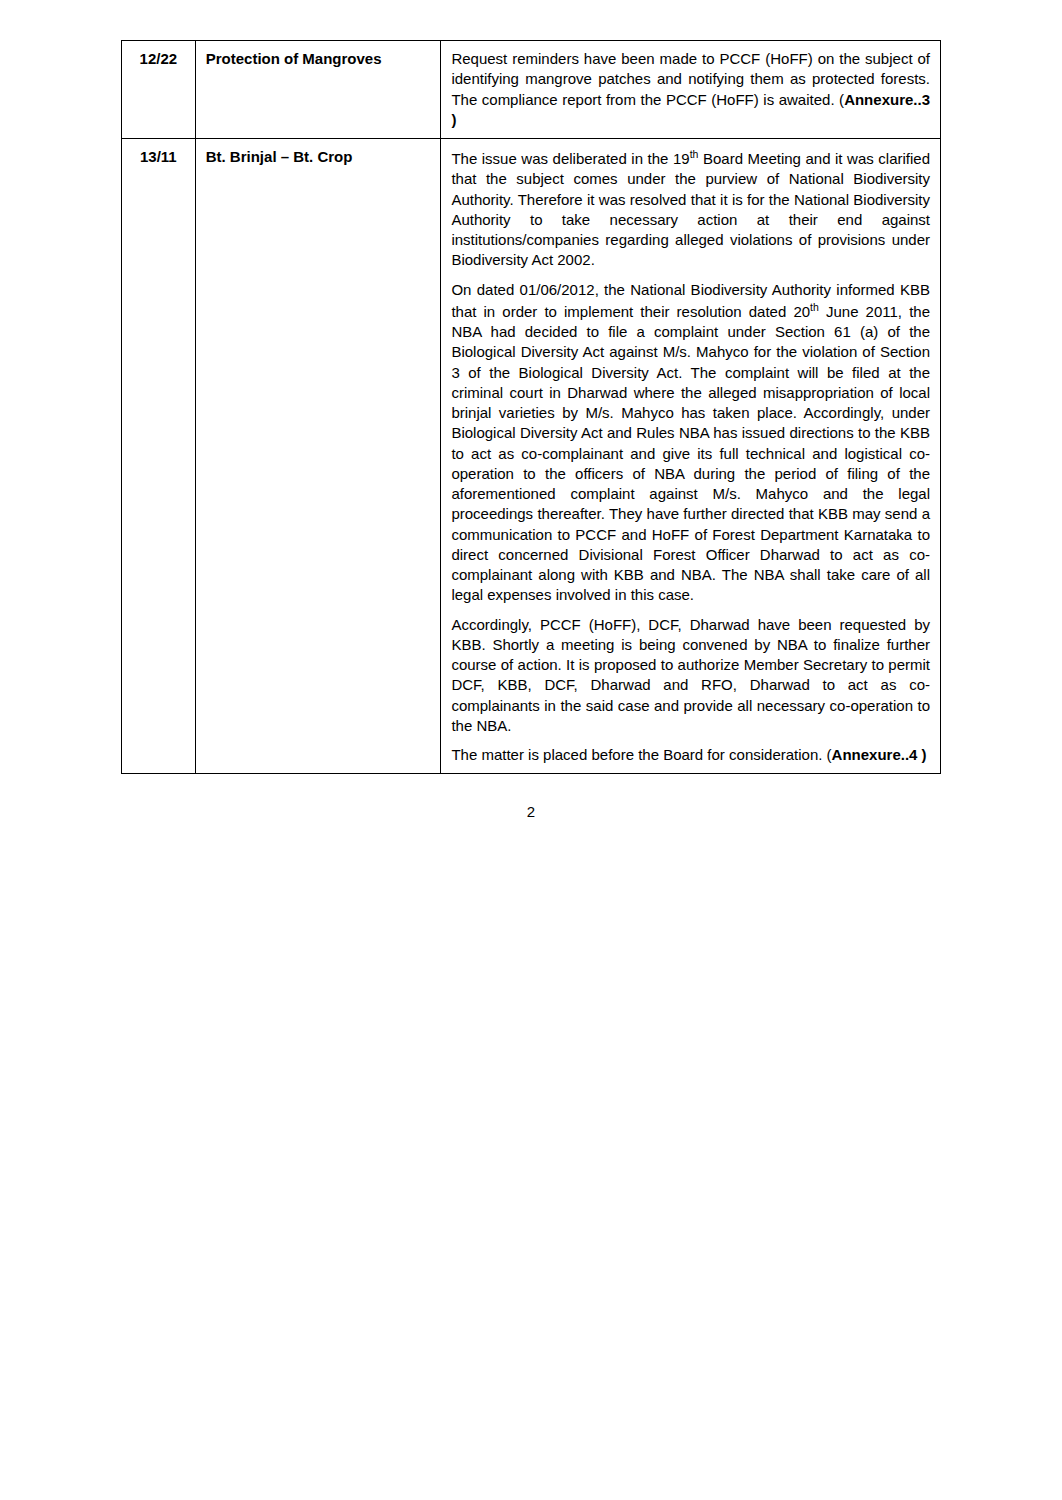| 12/22 | Protection of Mangroves | Request reminders have been made to PCCF (HoFF) on the subject of identifying mangrove patches and notifying them as protected forests. The compliance report from the PCCF (HoFF) is awaited. ( Annexure..3 ) |
| 13/11 | Bt. Brinjal – Bt. Crop | The issue was deliberated in the 19 th Board Meeting and it was clarified that the subject comes under the purview of National Biodiversity Authority. Therefore it was resolved that it is for the National Biodiversity Authority to take necessary action at their end against institutions/companies regarding alleged violations of provisions under Biodiversity Act 2002. On dated 01/06/2012, the National Biodiversity Authority informed KBB that in order to implement their resolution dated 20 th June 2011, the NBA had decided to file a complaint under Section 61 (a) of the Biological Diversity Act against M/s. Mahyco for the violation of Section 3 of the Biological Diversity Act. The complaint will be filed at the criminal court in Dharwad where the alleged misappropriation of local brinjal varieties by M/s. Mahyco has taken place. Accordingly, under Biological Diversity Act and Rules NBA has issued directions to the KBB to act as co-complainant and give its full technical and logistical co-operation to the officers of NBA during the period of filing of the aforementioned complaint against M/s. Mahyco and the legal proceedings thereafter. They have further directed that KBB may send a communication to PCCF and HoFF of Forest Department Karnataka to direct concerned Divisional Forest Officer Dharwad to act as co-complainant along with KBB and NBA. The NBA shall take care of all legal expenses involved in this case. Accordingly, PCCF (HoFF), DCF, Dharwad have been requested by KBB. Shortly a meeting is being convened by NBA to finalize further course of action. It is proposed to authorize Member Secretary to permit DCF, KBB, DCF, Dharwad and RFO, Dharwad to act as co-complainants in the said case and provide all necessary co-operation to the NBA. The matter is placed before the Board for consideration. ( Annexure..4 ) |
2